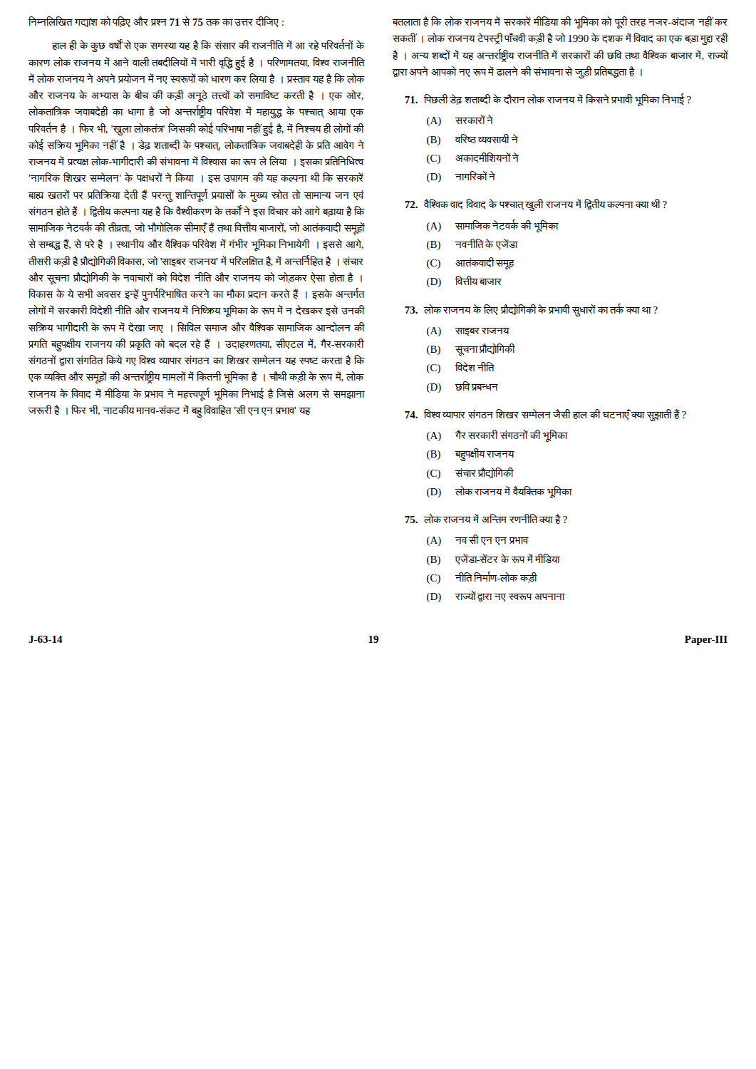निम्नलिखित गद्यांश को पढ़िए और प्रश्न 71 से 75 तक का उत्तर दीजिए :
हाल ही के कुछ वर्षों से एक समस्या यह है कि संसार की राजनीति में आ रहे परिवर्तनों के कारण लोक राजनय में आने वाली तबदीलियों में भारी वृद्धि हुई है । परिणामतया, विश्व राजनीति में लोक राजनय ने अपने प्रयोजन में नए स्वरूपों को धारण कर लिया है । प्रस्ताव यह है कि लोक और राजनय के अभ्यास के बीच की कड़ी अनूठे तत्त्वों को समाविष्ट करती है । एक ओर, लोकतांत्रिक जवाबदेही का धागा है जो अन्तर्राष्ट्रीय परिवेश में महायुद्ध के पश्चात् आया एक परिवर्तन है । फिर भी, 'खुला लोकतंत्र' जिसकी कोई परिभाषा नहीं हुई है, में निश्चय ही लोगों की कोई सक्रिय भूमिका नहीं है । डेढ़ शताब्दी के पश्चात्, लोकतांत्रिक जवाबदेही के प्रति आवेग ने राजनय में प्रत्यक्ष लोक-भागीदारी की संभावना में विश्वास का रूप ले लिया । इसका प्रतिनिधित्व 'नागरिक शिखर सम्मेलन' के पक्षधरों ने किया । इस उपागम की यह कल्पना थी कि सरकारें बाह्य खतरों पर प्रतिक्रिया देती हैं परन्तु शान्तिपूर्ण प्रयासों के मुख्य स्रोत तो सामान्य जन एवं संगठन होते हैं । द्वितीय कल्पना यह है कि वैश्वीकरण के तर्कों ने इस विचार को आगे बढ़ाया है कि सामाजिक नेटवर्क की तीव्रता, जो भौगोलिक सीमाएँ हैं तथा वित्तीय बाजारों, जो आतंकवादी समूहों से सम्बद्ध हैं, से परे है । स्थानीय और वैश्विक परिवेश में गंभीर भूमिका निभायेगी । इससे आगे, तीसरी कड़ी है प्रौद्योगिकी विकास, जो 'साइबर राजनय' में परिलक्षित है, में अन्तर्निहित है । संचार और सूचना प्रौद्योगिकी के नवाचारों को विदेश नीति और राजनय को जोड़कर ऐसा होता है । विकास के ये सभी अवसर इन्हें पुनर्परिभाषित करने का मौका प्रदान करते हैं । इसके अन्तर्गत लोगों में सरकारी विदेशी नीति और राजनय में निष्क्रिय भूमिका के रूप में न देखकर इसे उनकी सक्रिय भागीदारी के रूप में देखा जाए । सिविल समाज और वैश्विक सामाजिक आन्दोलन की प्रगति बहुपक्षीय राजनय की प्रकृति को बदल रहे हैं । उदाहरणतया, सीएटल में, गैर-सरकारी संगठनों द्वारा संगठित किये गए विश्व व्यापार संगठन का शिखर सम्मेलन यह स्पष्ट करता है कि एक व्यक्ति और समूहों की अन्तर्राष्ट्रीय मामलों में कितनी भूमिका है । चौथी कड़ी के रूप में, लोक राजनय के विवाद में मीडिया के प्रभाव ने महत्त्वपूर्ण भूमिका निभाई है जिसे अलग से समझाना जरूरी है । फिर भी, नाटकीय मानव-संकट में बहु विवाहित 'सी एन एन प्रभाव' यह
बतलाता है कि लोक राजनय में सरकारें मीडिया की भूमिका को पूरी तरह नजर-अंदाज नहीं कर सकतीं । लोक राजनय टेपस्ट्री पाँचवी कड़ी है जो 1990 के दशक में विवाद का एक बड़ा मुद्दा रही है । अन्य शब्दों में यह अन्तर्राष्ट्रीय राजनीति में सरकारों की छवि तथा वैश्विक बाजार में, राज्यों द्वारा अपने आपको नए रूप में ढालने की संभावना से जुड़ी प्रतिबद्धता है ।
71.
पिछली डेढ़ शताब्दी के दौरान लोक राजनय में किसने प्रभावी भूमिका निभाई ?
(A) सरकारों ने
(B) वरिष्ठ व्यवसायी ने
(C) अकादमीशियनों ने
(D) नागरिकों ने
72.
वैश्विक वाद विवाद के पश्चात् खुली राजनय में द्वितीय कल्पना क्या थी ?
(A) सामाजिक नेटवर्क की भूमिका
(B) नवनीति के एजेंडा
(C) आतंकवादी समूह
(D) वित्तीय बाजार
73.
लोक राजनय के लिए प्रौद्योगिकी के प्रभावी सुधारों का तर्क क्या था ?
(A) साइबर राजनय
(B) सूचना प्रौद्योगिकी
(C) विदेश नीति
(D) छवि प्रबन्धन
74.
विश्व व्यापार संगठन शिखर सम्मेलन जैसी हाल की घटनाएँ क्या सुझाती हैं ?
(A) गैर सरकारी संगठनों की भूमिका
(B) बहुपक्षीय राजनय
(C) संचार प्रौद्योगिकी
(D) लोक राजनय में वैयक्तिक भूमिका
75.
लोक राजनय में अन्तिम रणनीति क्या है ?
(A) नव सी एन एन प्रभाव
(B) एजेंडा-सेंटर के रूप में मीडिया
(C) नीति निर्माण-लोक कड़ी
(D) राज्यों द्वारा नए स्वरूप अपनाना
J-63-14
19
Paper-III